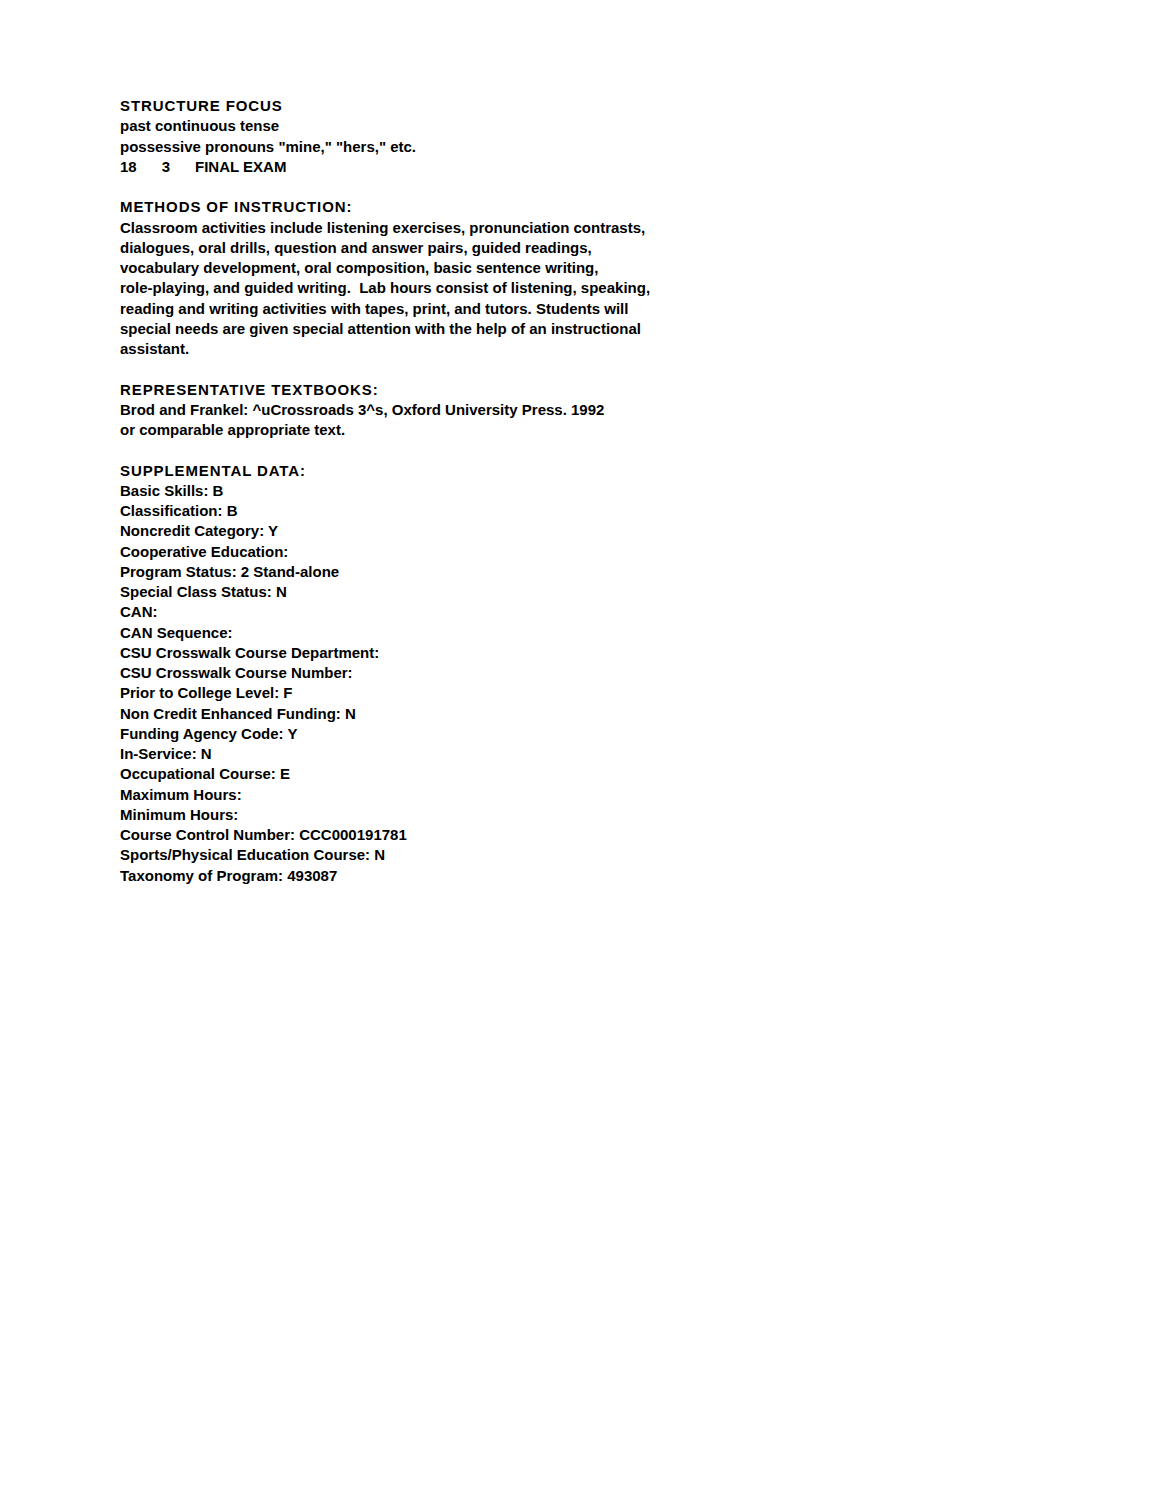STRUCTURE FOCUS
past continuous tense
possessive pronouns "mine," "hers," etc.
18 3 FINAL EXAM
METHODS OF INSTRUCTION:
Classroom activities include listening exercises, pronunciation contrasts,
dialogues, oral drills, question and answer pairs, guided readings,
vocabulary development, oral composition, basic sentence writing,
role-playing, and guided writing. Lab hours consist of listening, speaking,
reading and writing activities with tapes, print, and tutors. Students will
special needs are given special attention with the help of an instructional
assistant.
REPRESENTATIVE TEXTBOOKS:
Brod and Frankel: ^uCrossroads 3^s, Oxford University Press. 1992
or comparable appropriate text.
SUPPLEMENTAL DATA:
Basic Skills: B
Classification: B
Noncredit Category: Y
Cooperative Education:
Program Status: 2 Stand-alone
Special Class Status: N
CAN:
CAN Sequence:
CSU Crosswalk Course Department:
CSU Crosswalk Course Number:
Prior to College Level: F
Non Credit Enhanced Funding: N
Funding Agency Code: Y
In-Service: N
Occupational Course: E
Maximum Hours:
Minimum Hours:
Course Control Number: CCC000191781
Sports/Physical Education Course: N
Taxonomy of Program: 493087